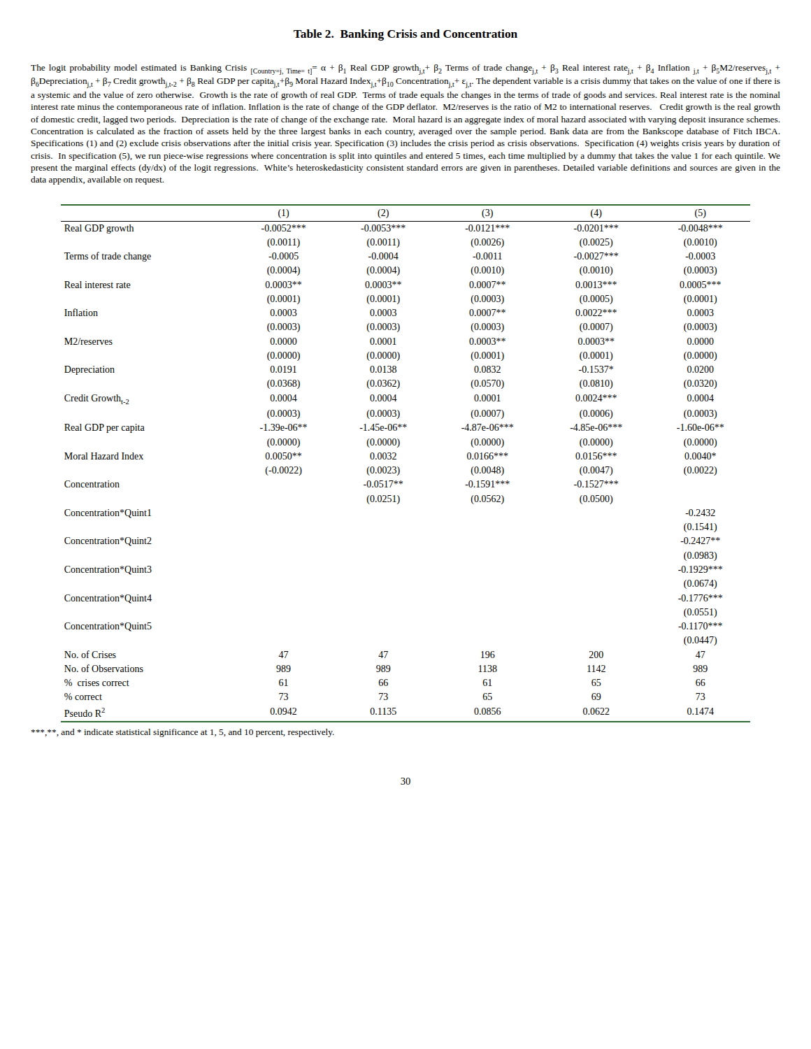Table 2. Banking Crisis and Concentration
The logit probability model estimated is Banking Crisis [Country=j, Time= t]= α + β1 Real GDP growthj,t+ β2 Terms of trade changej,t + β3 Real interest ratej,t + β4 Inflation j,t + β5M2/reservesj,t + β6Depreciationj,t + β7 Credit growthj,t-2 + β8 Real GDP per capitaj,t+β9 Moral Hazard Indexj,t+β10 Concentrationj,t+ εj,t. The dependent variable is a crisis dummy that takes on the value of one if there is a systemic and the value of zero otherwise. Growth is the rate of growth of real GDP. Terms of trade equals the changes in the terms of trade of goods and services. Real interest rate is the nominal interest rate minus the contemporaneous rate of inflation. Inflation is the rate of change of the GDP deflator. M2/reserves is the ratio of M2 to international reserves. Credit growth is the real growth of domestic credit, lagged two periods. Depreciation is the rate of change of the exchange rate. Moral hazard is an aggregate index of moral hazard associated with varying deposit insurance schemes. Concentration is calculated as the fraction of assets held by the three largest banks in each country, averaged over the sample period. Bank data are from the Bankscope database of Fitch IBCA. Specifications (1) and (2) exclude crisis observations after the initial crisis year. Specification (3) includes the crisis period as crisis observations. Specification (4) weights crisis years by duration of crisis. In specification (5), we run piece-wise regressions where concentration is split into quintiles and entered 5 times, each time multiplied by a dummy that takes the value 1 for each quintile. We present the marginal effects (dy/dx) of the logit regressions. White’s heteroskedasticity consistent standard errors are given in parentheses. Detailed variable definitions and sources are given in the data appendix, available on request.
| | (1) | (2) | (3) | (4) | (5) |
| --- | --- | --- | --- | --- | --- |
| Real GDP growth | -0.0052*** | -0.0053*** | -0.0121*** | -0.0201*** | -0.0048*** |
| | (0.0011) | (0.0011) | (0.0026) | (0.0025) | (0.0010) |
| Terms of trade change | -0.0005 | -0.0004 | -0.0011 | -0.0027*** | -0.0003 |
| | (0.0004) | (0.0004) | (0.0010) | (0.0010) | (0.0003) |
| Real interest rate | 0.0003** | 0.0003** | 0.0007** | 0.0013*** | 0.0005*** |
| | (0.0001) | (0.0001) | (0.0003) | (0.0005) | (0.0001) |
| Inflation | 0.0003 | 0.0003 | 0.0007** | 0.0022*** | 0.0003 |
| | (0.0003) | (0.0003) | (0.0003) | (0.0007) | (0.0003) |
| M2/reserves | 0.0000 | 0.0001 | 0.0003** | 0.0003** | 0.0000 |
| | (0.0000) | (0.0000) | (0.0001) | (0.0001) | (0.0000) |
| Depreciation | 0.0191 | 0.0138 | 0.0832 | -0.1537* | 0.0200 |
| | (0.0368) | (0.0362) | (0.0570) | (0.0810) | (0.0320) |
| Credit Growth t-2 | 0.0004 | 0.0004 | 0.0001 | 0.0024*** | 0.0004 |
| | (0.0003) | (0.0003) | (0.0007) | (0.0006) | (0.0003) |
| Real GDP per capita | -1.39e-06** | -1.45e-06** | -4.87e-06*** | -4.85e-06*** | -1.60e-06** |
| | (0.0000) | (0.0000) | (0.0000) | (0.0000) | (0.0000) |
| Moral Hazard Index | 0.0050** | 0.0032 | 0.0166*** | 0.0156*** | 0.0040* |
| | (-0.0022) | (0.0023) | (0.0048) | (0.0047) | (0.0022) |
| Concentration | | -0.0517** | -0.1591*** | -0.1527*** | |
| | | (0.0251) | (0.0562) | (0.0500) | |
| Concentration*Quint1 | | | | | -0.2432 |
| | | | | | (0.1541) |
| Concentration*Quint2 | | | | | -0.2427** |
| | | | | | (0.0983) |
| Concentration*Quint3 | | | | | -0.1929*** |
| | | | | | (0.0674) |
| Concentration*Quint4 | | | | | -0.1776*** |
| | | | | | (0.0551) |
| Concentration*Quint5 | | | | | -0.1170*** |
| | | | | | (0.0447) |
| No. of Crises | 47 | 47 | 196 | 200 | 47 |
| No. of Observations | 989 | 989 | 1138 | 1142 | 989 |
| % crises correct | 61 | 66 | 61 | 65 | 66 |
| % correct | 73 | 73 | 65 | 69 | 73 |
| Pseudo R 2 | 0.0942 | 0.1135 | 0.0856 | 0.0622 | 0.1474 |
***,**, and * indicate statistical significance at 1, 5, and 10 percent, respectively.
30